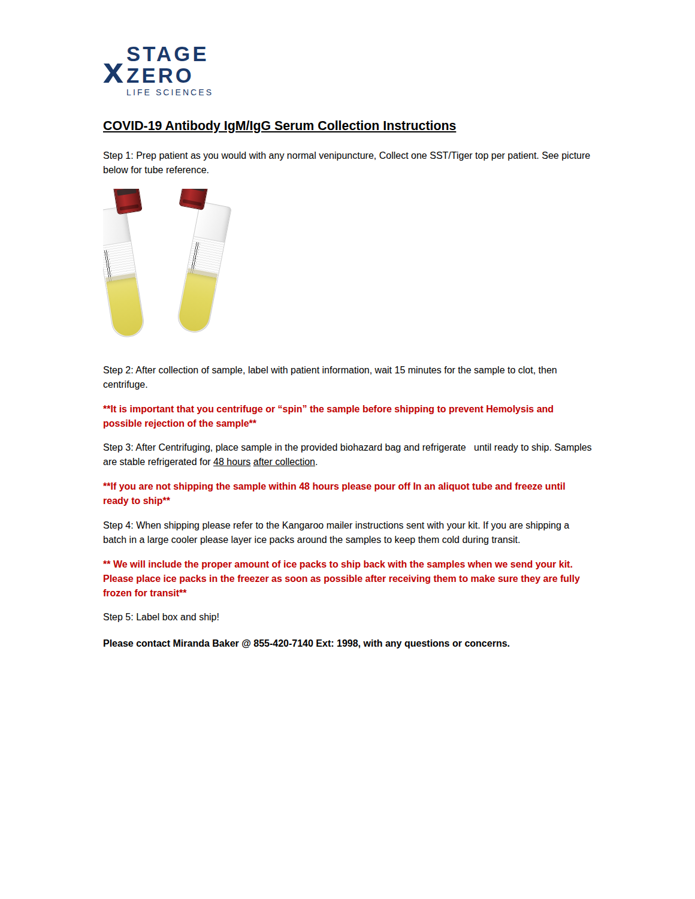x
STAGE ZERO LIFE SCIENCES
COVID-19 Antibody IgM/IgG Serum Collection Instructions
Step 1: Prep patient as you would with any normal venipuncture, Collect one SST/Tiger top per patient. See picture below for tube reference.
Step 2: After collection of sample, label with patient information, wait 15 minutes for the sample to clot, then centrifuge.
**It is important that you centrifuge or “spin” the sample before shipping to prevent Hemolysis and possible rejection of the sample**
Step 3: After Centrifuging, place sample in the provided biohazard bag and refrigerate until ready to ship. Samples are stable refrigerated for 48 hours after collection.
**If you are not shipping the sample within 48 hours please pour off In an aliquot tube and freeze until ready to ship**
Step 4: When shipping please refer to the Kangaroo mailer instructions sent with your kit. If you are shipping a batch in a large cooler please layer ice packs around the samples to keep them cold during transit.
** We will include the proper amount of ice packs to ship back with the samples when we send your kit. Please place ice packs in the freezer as soon as possible after receiving them to make sure they are fully frozen for transit**
Step 5: Label box and ship!
Please contact Miranda Baker @ 855-420-7140 Ext: 1998, with any questions or concerns.